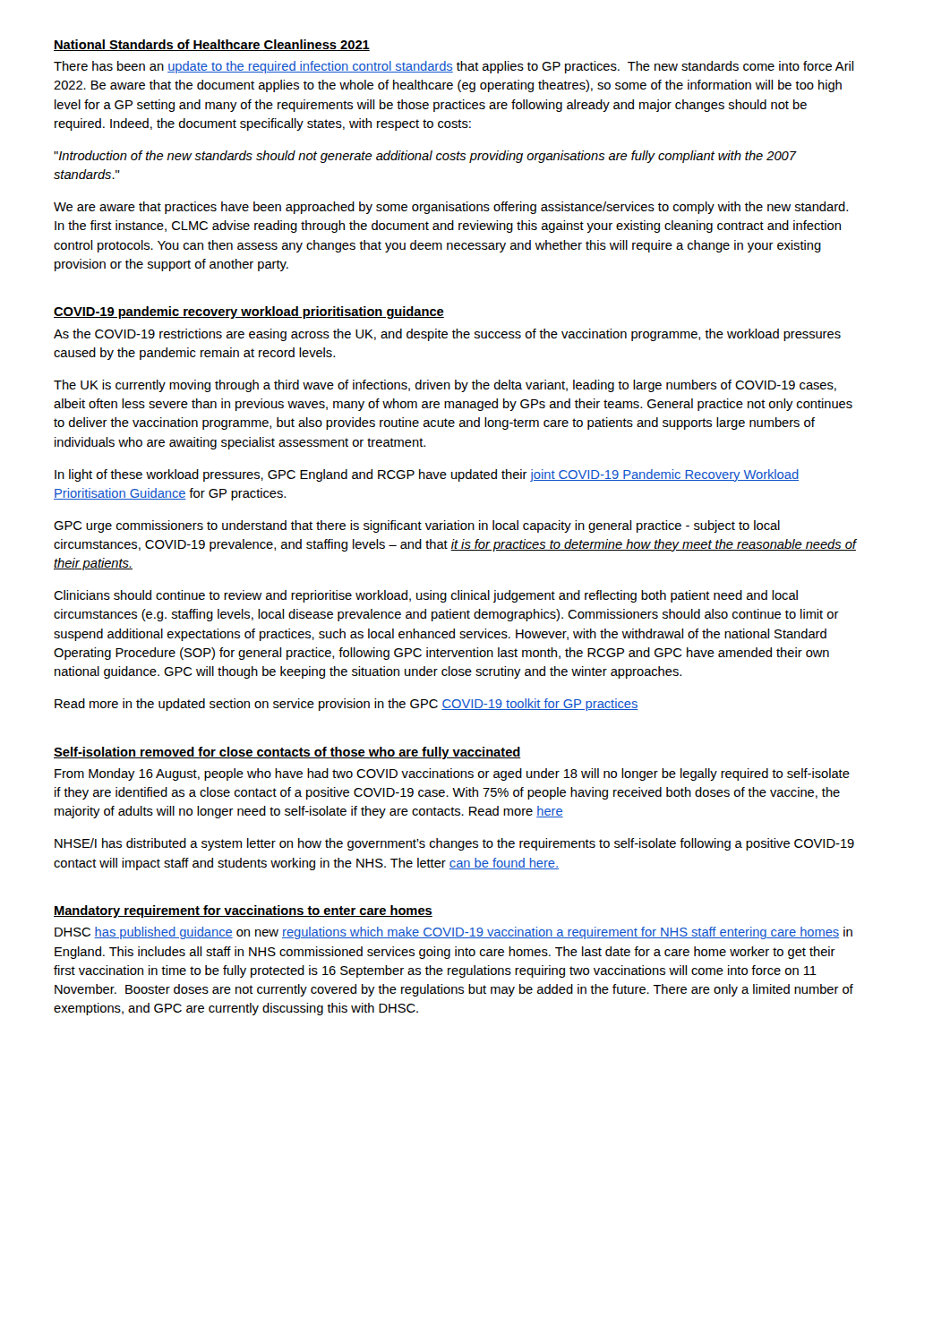National Standards of Healthcare Cleanliness 2021
There has been an update to the required infection control standards that applies to GP practices. The new standards come into force Aril 2022. Be aware that the document applies to the whole of healthcare (eg operating theatres), so some of the information will be too high level for a GP setting and many of the requirements will be those practices are following already and major changes should not be required. Indeed, the document specifically states, with respect to costs:
"Introduction of the new standards should not generate additional costs providing organisations are fully compliant with the 2007 standards."
We are aware that practices have been approached by some organisations offering assistance/services to comply with the new standard. In the first instance, CLMC advise reading through the document and reviewing this against your existing cleaning contract and infection control protocols. You can then assess any changes that you deem necessary and whether this will require a change in your existing provision or the support of another party.
COVID-19 pandemic recovery workload prioritisation guidance
As the COVID-19 restrictions are easing across the UK, and despite the success of the vaccination programme, the workload pressures caused by the pandemic remain at record levels.
The UK is currently moving through a third wave of infections, driven by the delta variant, leading to large numbers of COVID-19 cases, albeit often less severe than in previous waves, many of whom are managed by GPs and their teams. General practice not only continues to deliver the vaccination programme, but also provides routine acute and long-term care to patients and supports large numbers of individuals who are awaiting specialist assessment or treatment.
In light of these workload pressures, GPC England and RCGP have updated their joint COVID-19 Pandemic Recovery Workload Prioritisation Guidance for GP practices.
GPC urge commissioners to understand that there is significant variation in local capacity in general practice - subject to local circumstances, COVID-19 prevalence, and staffing levels – and that it is for practices to determine how they meet the reasonable needs of their patients.
Clinicians should continue to review and reprioritise workload, using clinical judgement and reflecting both patient need and local circumstances (e.g. staffing levels, local disease prevalence and patient demographics). Commissioners should also continue to limit or suspend additional expectations of practices, such as local enhanced services. However, with the withdrawal of the national Standard Operating Procedure (SOP) for general practice, following GPC intervention last month, the RCGP and GPC have amended their own national guidance. GPC will though be keeping the situation under close scrutiny and the winter approaches.
Read more in the updated section on service provision in the GPC COVID-19 toolkit for GP practices
Self-isolation removed for close contacts of those who are fully vaccinated
From Monday 16 August, people who have had two COVID vaccinations or aged under 18 will no longer be legally required to self-isolate if they are identified as a close contact of a positive COVID-19 case. With 75% of people having received both doses of the vaccine, the majority of adults will no longer need to self-isolate if they are contacts. Read more here
NHSE/I has distributed a system letter on how the government’s changes to the requirements to self-isolate following a positive COVID-19 contact will impact staff and students working in the NHS. The letter can be found here.
Mandatory requirement for vaccinations to enter care homes
DHSC has published guidance on new regulations which make COVID-19 vaccination a requirement for NHS staff entering care homes in England. This includes all staff in NHS commissioned services going into care homes. The last date for a care home worker to get their first vaccination in time to be fully protected is 16 September as the regulations requiring two vaccinations will come into force on 11 November. Booster doses are not currently covered by the regulations but may be added in the future. There are only a limited number of exemptions, and GPC are currently discussing this with DHSC.